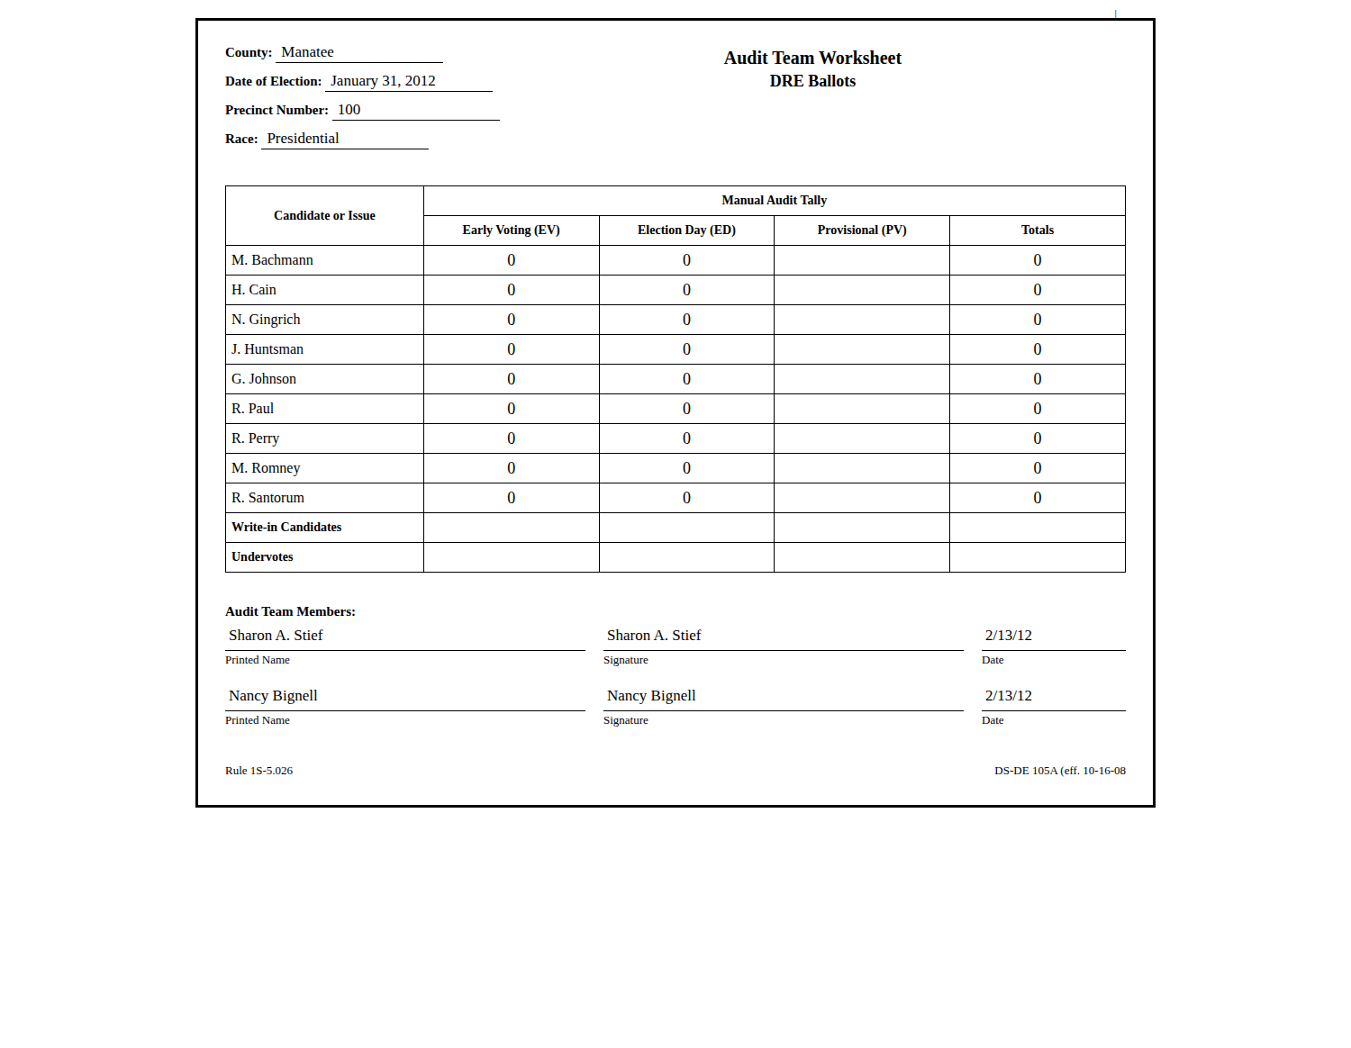|
County: Manatee
Date of Election: January 31, 2012
Precinct Number: 100
Race: Presidential
Audit Team Worksheet
DRE Ballots
| Candidate or Issue | Manual Audit Tally |
| --- | --- |
| Early Voting (EV) | Election Day (ED) | Provisional (PV) | Totals |
| M. Bachmann | 0 | 0 | | 0 |
| H. Cain | 0 | 0 | | 0 |
| N. Gingrich | 0 | 0 | | 0 |
| J. Huntsman | 0 | 0 | | 0 |
| G. Johnson | 0 | 0 | | 0 |
| R. Paul | 0 | 0 | | 0 |
| R. Perry | 0 | 0 | | 0 |
| M. Romney | 0 | 0 | | 0 |
| R. Santorum | 0 | 0 | | 0 |
| Write-in Candidates | | | | |
| Undervotes | | | | |
Audit Team Members:
Sharon A. Stief
Printed Name
Sharon A. Stief
Signature
2/13/12
Date
Nancy Bignell
Printed Name
Nancy Bignell
Signature
2/13/12
Date
Rule 1S-5.026
DS-DE 105A (eff. 10-16-08